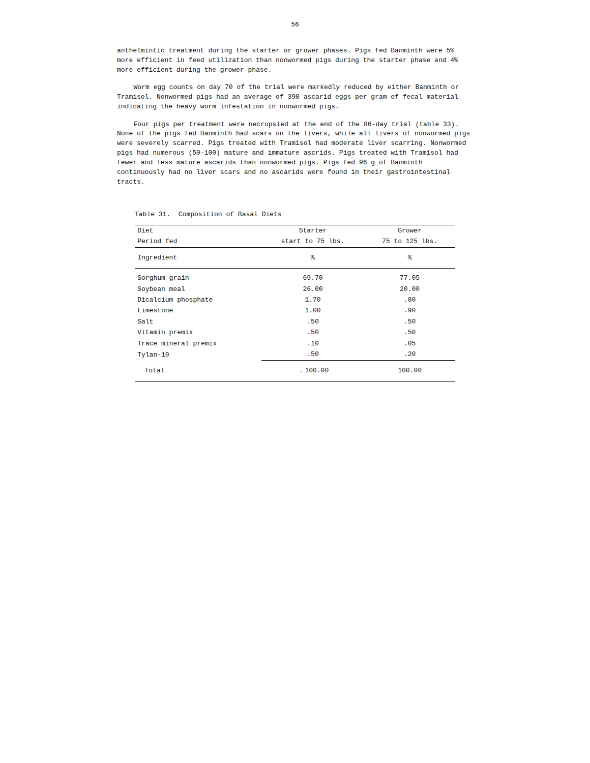56
anthelmintic treatment during the starter or grower phases. Pigs fed Banminth were 5% more efficient in feed utilization than nonwormed pigs during the starter phase and 4% more efficient during the grower phase.
Worm egg counts on day 70 of the trial were markedly reduced by either Banminth or Tramisol. Nonwormed pigs had an average of 398 ascarid eggs per gram of fecal material indicating the heavy worm infestation in nonwormed pigs.
Four pigs per treatment were necropsied at the end of the 86-day trial (table 33). None of the pigs fed Banminth had scars on the livers, while all livers of nonwormed pigs were severely scarred. Pigs treated with Tramisol had moderate liver scarring. Nonwormed pigs had numerous (50-100) mature and immature ascrids. Pigs treated with Tramisol had fewer and less mature ascarids than nonwormed pigs. Pigs fed 96 g of Banminth continuously had no liver scars and no ascarids were found in their gastrointestinal tracts.
Table 31. Composition of Basal Diets
| Diet | Starter | Grower |
| --- | --- | --- |
| Period fed | start to 75 lbs. | 75 to 125 lbs. |
| Ingredient | % | % |
| Sorghum grain | 69.70 | 77.05 |
| Soybean meal | 26.00 | 20.00 |
| Dicalcium phosphate | 1.70 | .80 |
| Limestone | 1.00 | .90 |
| Salt | .50 | .50 |
| Vitamin premix | .50 | .50 |
| Trace mineral premix | .10 | .05 |
| Tylan-10 | .50 | .20 |
| Total | . 100.00 | 100.00 |